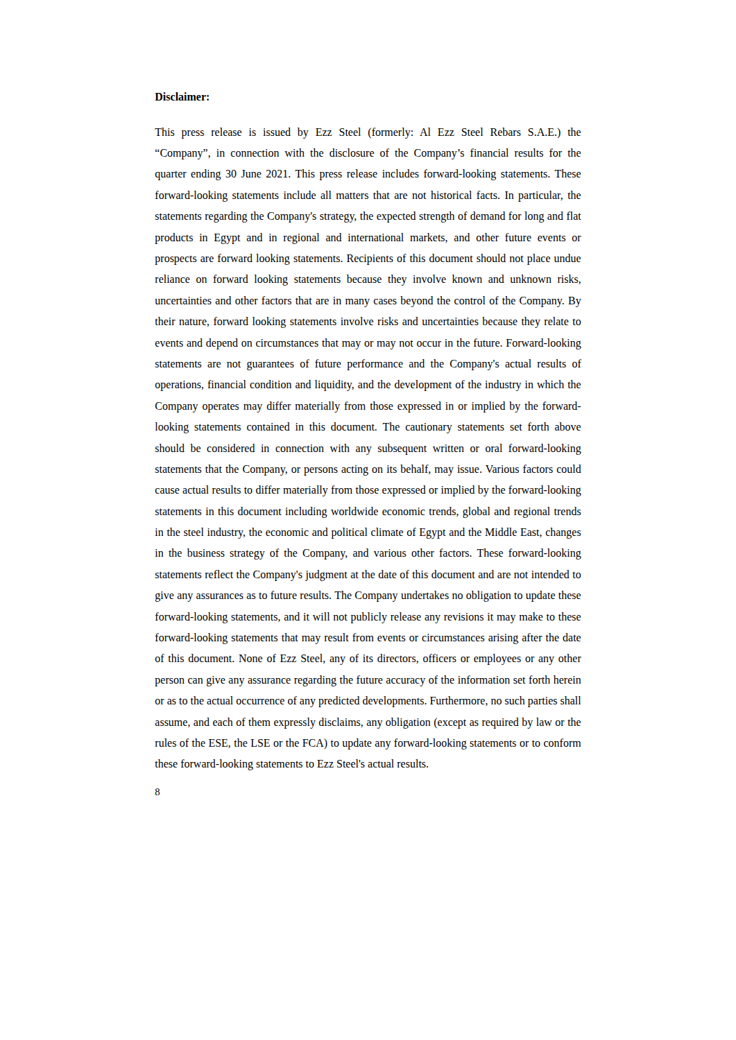Disclaimer:
This press release is issued by Ezz Steel (formerly: Al Ezz Steel Rebars S.A.E.) the “Company”, in connection with the disclosure of the Company’s financial results for the quarter ending 30 June 2021. This press release includes forward-looking statements. These forward-looking statements include all matters that are not historical facts. In particular, the statements regarding the Company's strategy, the expected strength of demand for long and flat products in Egypt and in regional and international markets, and other future events or prospects are forward looking statements. Recipients of this document should not place undue reliance on forward looking statements because they involve known and unknown risks, uncertainties and other factors that are in many cases beyond the control of the Company. By their nature, forward looking statements involve risks and uncertainties because they relate to events and depend on circumstances that may or may not occur in the future. Forward-looking statements are not guarantees of future performance and the Company's actual results of operations, financial condition and liquidity, and the development of the industry in which the Company operates may differ materially from those expressed in or implied by the forward-looking statements contained in this document. The cautionary statements set forth above should be considered in connection with any subsequent written or oral forward-looking statements that the Company, or persons acting on its behalf, may issue. Various factors could cause actual results to differ materially from those expressed or implied by the forward-looking statements in this document including worldwide economic trends, global and regional trends in the steel industry, the economic and political climate of Egypt and the Middle East, changes in the business strategy of the Company, and various other factors. These forward-looking statements reflect the Company's judgment at the date of this document and are not intended to give any assurances as to future results. The Company undertakes no obligation to update these forward-looking statements, and it will not publicly release any revisions it may make to these forward-looking statements that may result from events or circumstances arising after the date of this document. None of Ezz Steel, any of its directors, officers or employees or any other person can give any assurance regarding the future accuracy of the information set forth herein or as to the actual occurrence of any predicted developments. Furthermore, no such parties shall assume, and each of them expressly disclaims, any obligation (except as required by law or the rules of the ESE, the LSE or the FCA) to update any forward-looking statements or to conform these forward-looking statements to Ezz Steel's actual results.
8